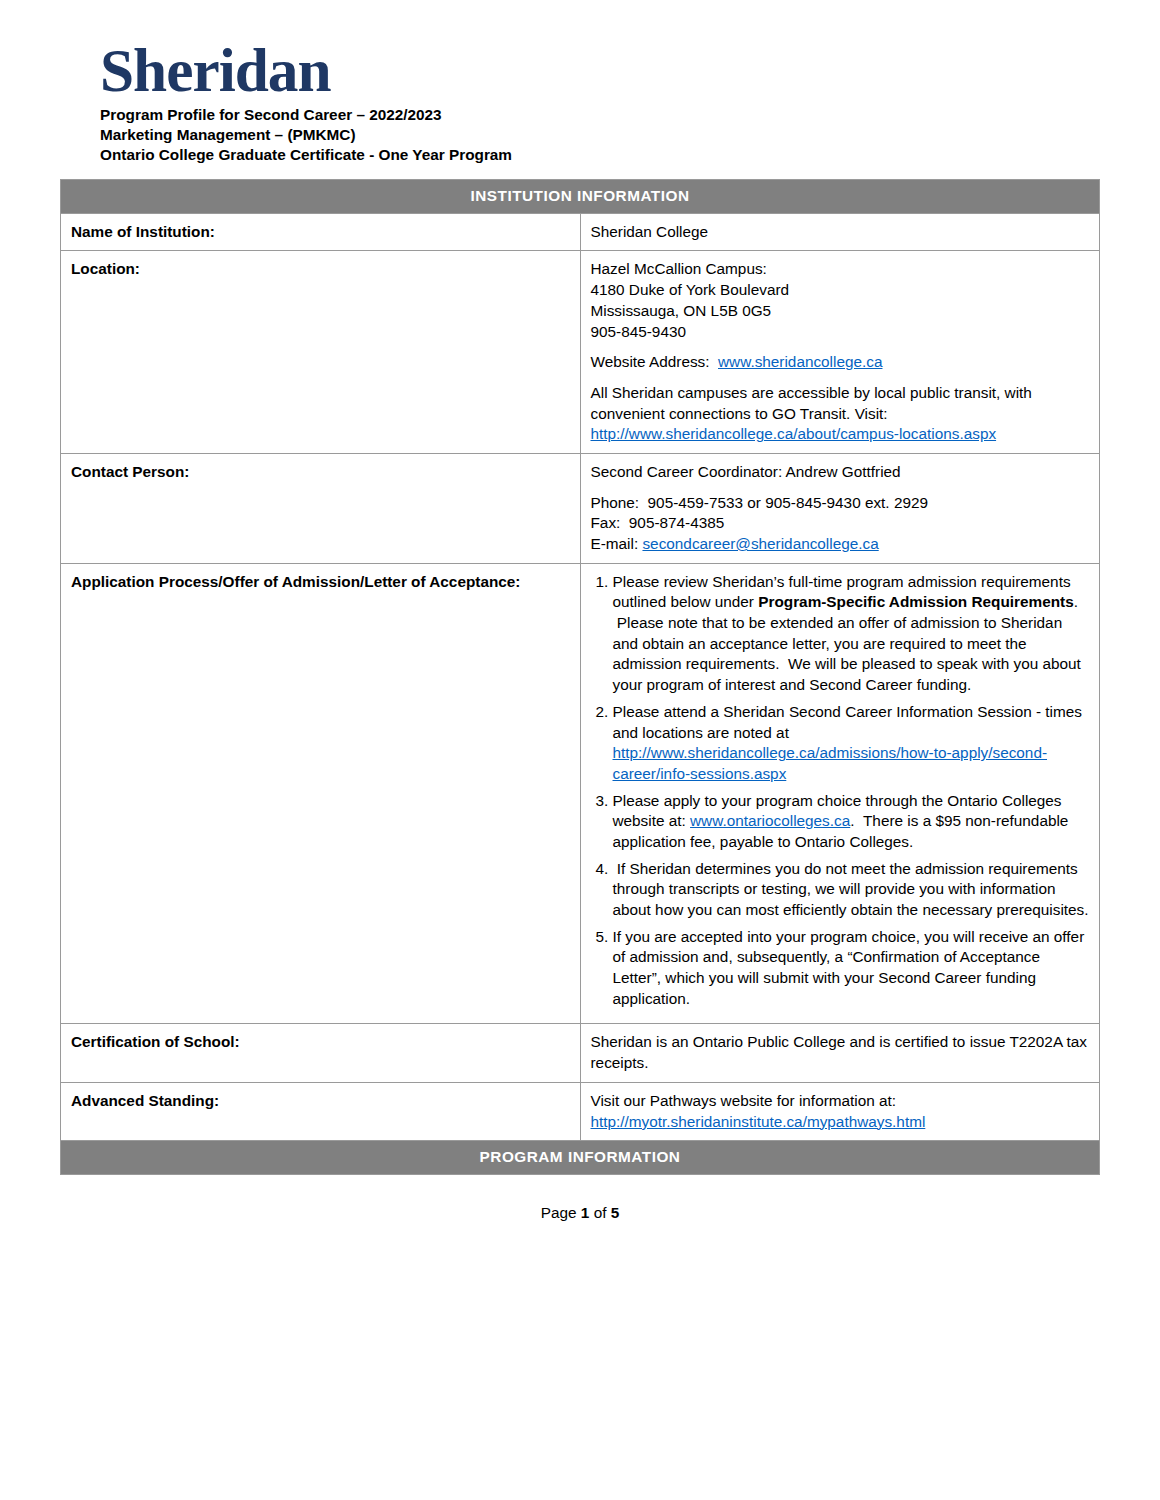Sheridan
Program Profile for Second Career – 2022/2023
Marketing Management – (PMKMC)
Ontario College Graduate Certificate - One Year Program
| INSTITUTION INFORMATION |
| --- |
| Name of Institution: | Sheridan College |
| Location: | Hazel McCallion Campus: 4180 Duke of York Boulevard Mississauga, ON L5B 0G5 905-845-9430 Website Address: www.sheridancollege.ca All Sheridan campuses are accessible by local public transit, with convenient connections to GO Transit. Visit: http://www.sheridancollege.ca/about/campus-locations.aspx |
| Contact Person: | Second Career Coordinator: Andrew Gottfried Phone: 905-459-7533 or 905-845-9430 ext. 2929 Fax: 905-874-4385 E-mail: secondcareer@sheridancollege.ca |
| Application Process/Offer of Admission/Letter of Acceptance: | Please review Sheridan’s full-time program admission requirements outlined below under Program-Specific Admission Requirements . Please note that to be extended an offer of admission to Sheridan and obtain an acceptance letter, you are required to meet the admission requirements. We will be pleased to speak with you about your program of interest and Second Career funding. Please attend a Sheridan Second Career Information Session - times and locations are noted at http://www.sheridancollege.ca/admissions/how-to-apply/second-career/info-sessions.aspx Please apply to your program choice through the Ontario Colleges website at: www.ontariocolleges.ca . There is a $95 non-refundable application fee, payable to Ontario Colleges. If Sheridan determines you do not meet the admission requirements through transcripts or testing, we will provide you with information about how you can most efficiently obtain the necessary prerequisites. If you are accepted into your program choice, you will receive an offer of admission and, subsequently, a “Confirmation of Acceptance Letter”, which you will submit with your Second Career funding application. |
| Certification of School: | Sheridan is an Ontario Public College and is certified to issue T2202A tax receipts. |
| Advanced Standing: | Visit our Pathways website for information at: http://myotr.sheridaninstitute.ca/mypathways.html |
| PROGRAM INFORMATION |
Page 1 of 5